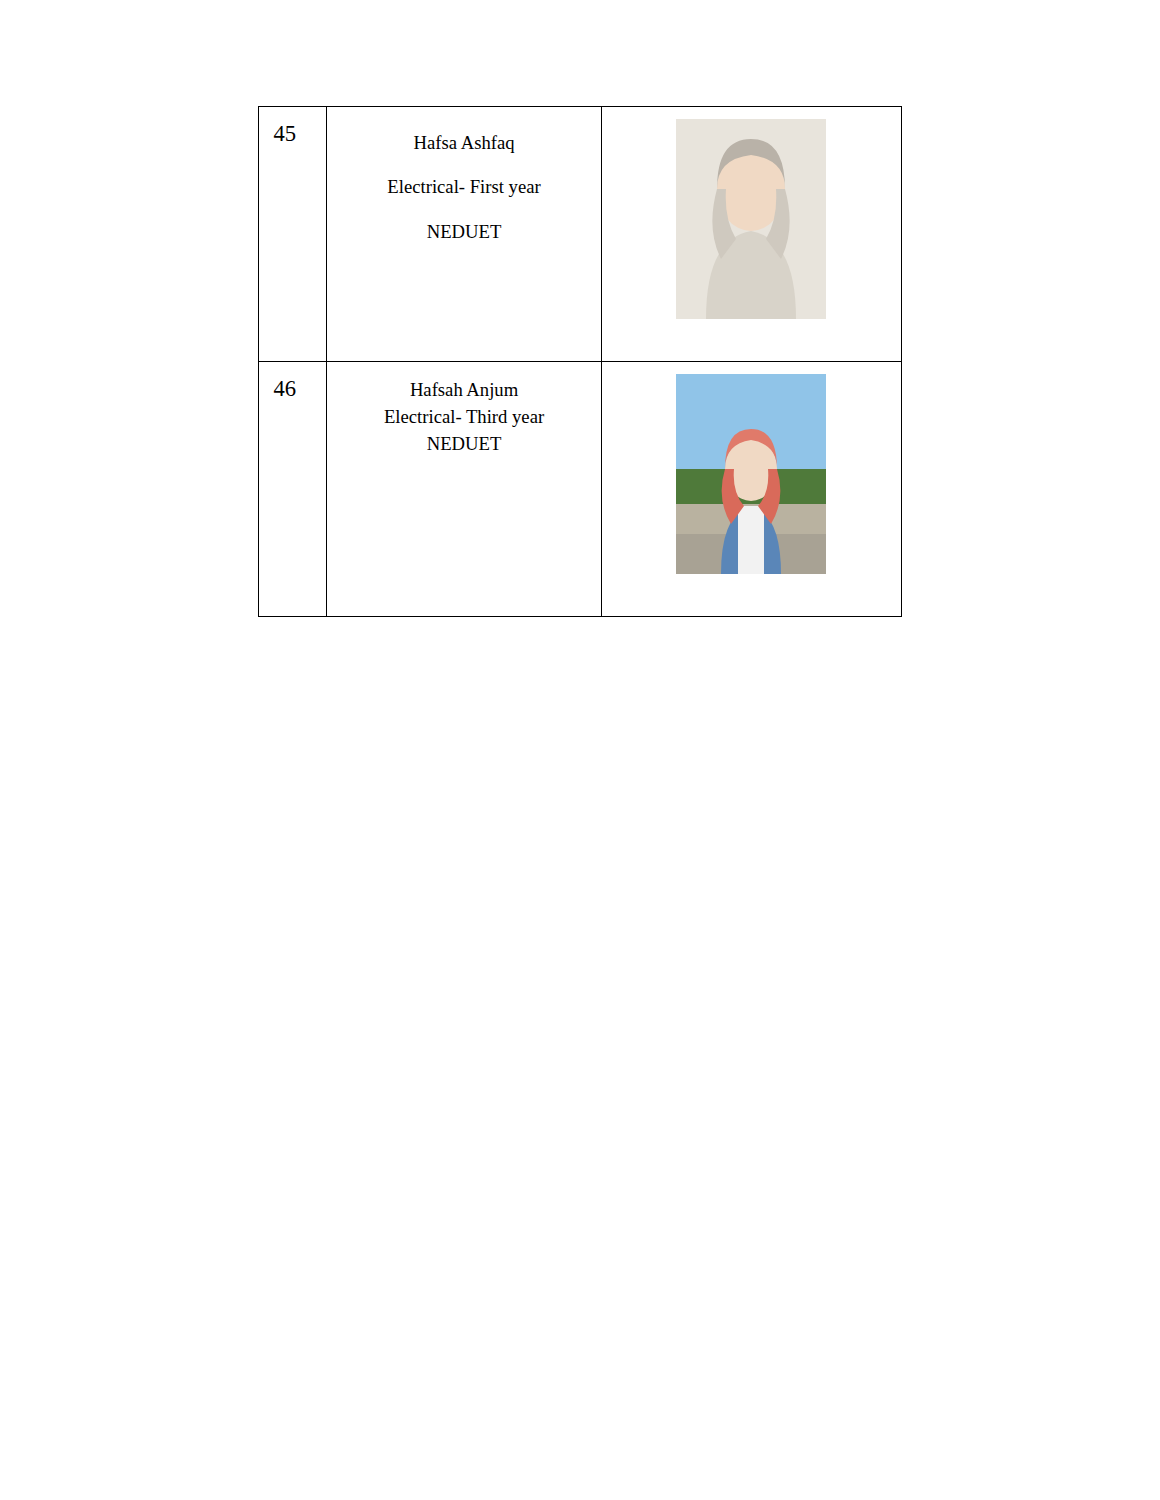| 45 | Hafsa Ashfaq Electrical- First year NEDUET | |
| 46 | Hafsah Anjum Electrical- Third year NEDUET | |